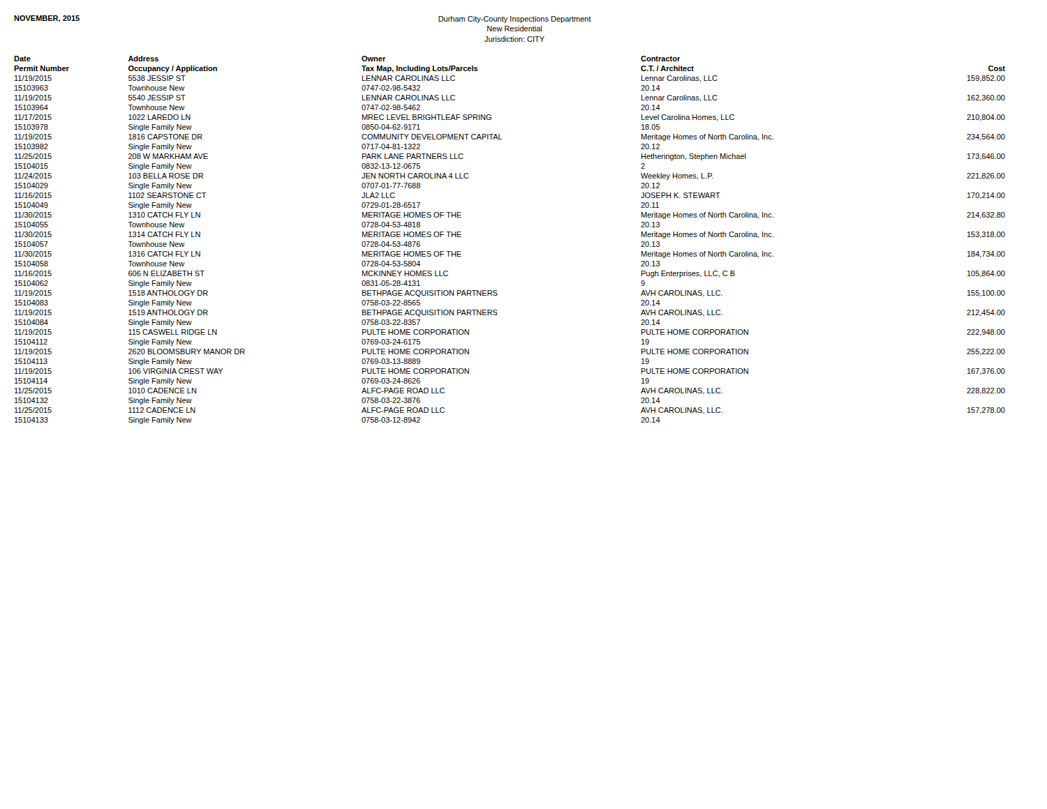NOVEMBER, 2015
Durham City-County Inspections Department
New Residential
Jurisdiction: CITY
| Date | Address | Owner | Contractor | |
| --- | --- | --- | --- | --- |
| Permit Number | Occupancy / Application | Tax Map, Including Lots/Parcels | C.T. / Architect | Cost |
| 11/19/2015 | 5538 JESSIP ST | LENNAR CAROLINAS LLC | Lennar Carolinas, LLC | 159,852.00 |
| 15103963 | Townhouse New | 0747-02-98-5432 | 20.14 | |
| 11/19/2015 | 5540 JESSIP ST | LENNAR CAROLINAS LLC | Lennar Carolinas, LLC | 162,360.00 |
| 15103964 | Townhouse New | 0747-02-98-5462 | 20.14 | |
| 11/17/2015 | 1022 LAREDO LN | MREC LEVEL BRIGHTLEAF SPRING | Level Carolina Homes, LLC | 210,804.00 |
| 15103978 | Single Family New | 0850-04-62-9171 | 18.05 | |
| 11/19/2015 | 1816 CAPSTONE DR | COMMUNITY DEVELOPMENT CAPITAL | Meritage Homes of North Carolina, Inc. | 234,564.00 |
| 15103982 | Single Family New | 0717-04-81-1322 | 20.12 | |
| 11/25/2015 | 208 W MARKHAM AVE | PARK LANE PARTNERS LLC | Hetherington, Stephen Michael | 173,646.00 |
| 15104015 | Single Family New | 0832-13-12-0675 | 2 | |
| 11/24/2015 | 103 BELLA ROSE DR | JEN NORTH CAROLINA 4 LLC | Weekley Homes, L.P. | 221,826.00 |
| 15104029 | Single Family New | 0707-01-77-7688 | 20.12 | |
| 11/16/2015 | 1102 SEARSTONE CT | JLA2 LLC | JOSEPH K. STEWART | 170,214.00 |
| 15104049 | Single Family New | 0729-01-28-6517 | 20.11 | |
| 11/30/2015 | 1310 CATCH FLY LN | MERITAGE HOMES OF THE | Meritage Homes of North Carolina, Inc. | 214,632.80 |
| 15104055 | Townhouse New | 0728-04-53-4818 | 20.13 | |
| 11/30/2015 | 1314 CATCH FLY LN | MERITAGE HOMES OF THE | Meritage Homes of North Carolina, Inc. | 153,318.00 |
| 15104057 | Townhouse New | 0728-04-53-4876 | 20.13 | |
| 11/30/2015 | 1316 CATCH FLY LN | MERITAGE HOMES OF THE | Meritage Homes of North Carolina, Inc. | 184,734.00 |
| 15104058 | Townhouse New | 0728-04-53-5804 | 20.13 | |
| 11/16/2015 | 606 N ELIZABETH ST | MCKINNEY HOMES LLC | Pugh Enterprises, LLC, C B | 105,864.00 |
| 15104062 | Single Family New | 0831-05-28-4131 | 9 | |
| 11/19/2015 | 1518 ANTHOLOGY DR | BETHPAGE ACQUISITION PARTNERS | AVH CAROLINAS, LLC. | 155,100.00 |
| 15104083 | Single Family New | 0758-03-22-8565 | 20.14 | |
| 11/19/2015 | 1519 ANTHOLOGY DR | BETHPAGE ACQUISITION PARTNERS | AVH CAROLINAS, LLC. | 212,454.00 |
| 15104084 | Single Family New | 0758-03-22-8357 | 20.14 | |
| 11/19/2015 | 115 CASWELL RIDGE LN | PULTE HOME CORPORATION | PULTE HOME CORPORATION | 222,948.00 |
| 15104112 | Single Family New | 0769-03-24-6175 | 19 | |
| 11/19/2015 | 2620 BLOOMSBURY MANOR DR | PULTE HOME CORPORATION | PULTE HOME CORPORATION | 255,222.00 |
| 15104113 | Single Family New | 0769-03-13-8889 | 19 | |
| 11/19/2015 | 106 VIRGINIA CREST WAY | PULTE HOME CORPORATION | PULTE HOME CORPORATION | 167,376.00 |
| 15104114 | Single Family New | 0769-03-24-8626 | 19 | |
| 11/25/2015 | 1010 CADENCE LN | ALFC-PAGE ROAD LLC | AVH CAROLINAS, LLC. | 228,822.00 |
| 15104132 | Single Family New | 0758-03-22-3876 | 20.14 | |
| 11/25/2015 | 1112 CADENCE LN | ALFC-PAGE ROAD LLC | AVH CAROLINAS, LLC. | 157,278.00 |
| 15104133 | Single Family New | 0758-03-12-8942 | 20.14 | |